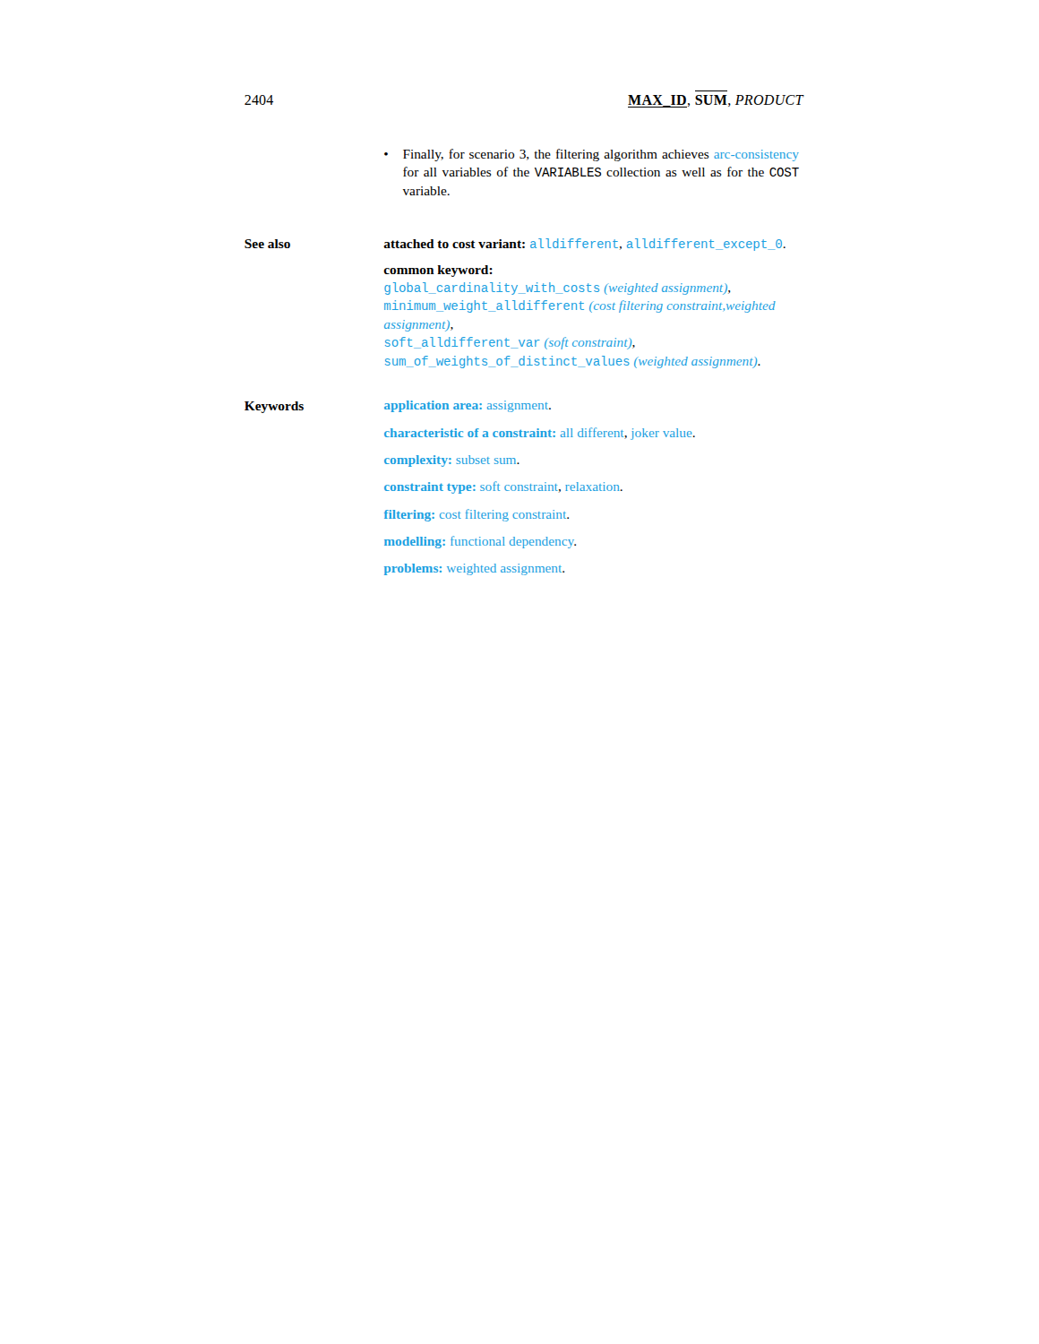2404
MAX_ID, SUM, PRODUCT
Finally, for scenario 3, the filtering algorithm achieves arc-consistency for all variables of the VARIABLES collection as well as for the COST variable.
See also
attached to cost variant: alldifferent, alldifferent_except_0.
common keyword: global_cardinality_with_costs (weighted assignment), minimum_weight_alldifferent (cost filtering constraint,weighted assignment), soft_alldifferent_var (soft constraint), sum_of_weights_of_distinct_values (weighted assignment).
Keywords
application area: assignment.
characteristic of a constraint: all different, joker value.
complexity: subset sum.
constraint type: soft constraint, relaxation.
filtering: cost filtering constraint.
modelling: functional dependency.
problems: weighted assignment.